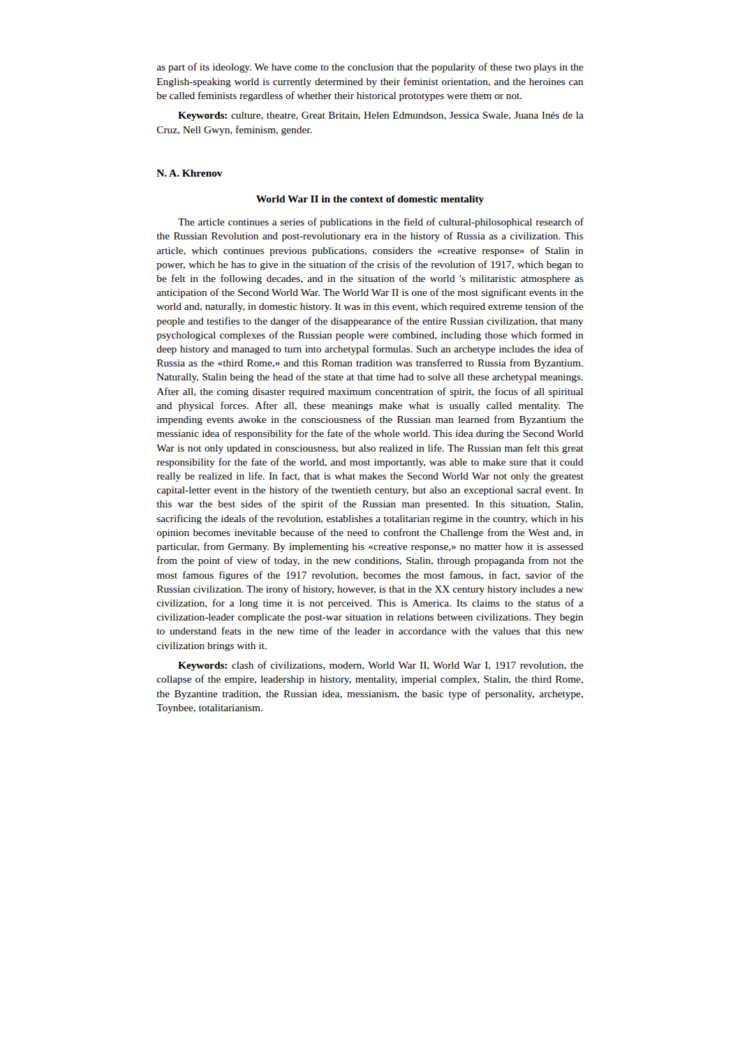as part of its ideology. We have come to the conclusion that the popularity of these two plays in the English-speaking world is currently determined by their feminist orientation, and the heroines can be called feminists regardless of whether their historical prototypes were them or not.
Keywords: culture, theatre, Great Britain, Helen Edmundson, Jessica Swale, Juana Inés de la Cruz, Nell Gwyn, feminism, gender.
N. A. Khrenov
World War II in the context of domestic mentality
The article continues a series of publications in the field of cultural-philosophical research of the Russian Revolution and post-revolutionary era in the history of Russia as a civilization. This article, which continues previous publications, considers the «creative response» of Stalin in power, which he has to give in the situation of the crisis of the revolution of 1917, which began to be felt in the following decades, and in the situation of the world 's militaristic atmosphere as anticipation of the Second World War. The World War II is one of the most significant events in the world and, naturally, in domestic history. It was in this event, which required extreme tension of the people and testifies to the danger of the disappearance of the entire Russian civilization, that many psychological complexes of the Russian people were combined, including those which formed in deep history and managed to turn into archetypal formulas. Such an archetype includes the idea of Russia as the «third Rome,» and this Roman tradition was transferred to Russia from Byzantium. Naturally, Stalin being the head of the state at that time had to solve all these archetypal meanings. After all, the coming disaster required maximum concentration of spirit, the focus of all spiritual and physical forces. After all, these meanings make what is usually called mentality. The impending events awoke in the consciousness of the Russian man learned from Byzantium the messianic idea of responsibility for the fate of the whole world. This idea during the Second World War is not only updated in consciousness, but also realized in life. The Russian man felt this great responsibility for the fate of the world, and most importantly, was able to make sure that it could really be realized in life. In fact, that is what makes the Second World War not only the greatest capital-letter event in the history of the twentieth century, but also an exceptional sacral event. In this war the best sides of the spirit of the Russian man presented. In this situation, Stalin, sacrificing the ideals of the revolution, establishes a totalitarian regime in the country, which in his opinion becomes inevitable because of the need to confront the Challenge from the West and, in particular, from Germany. By implementing his «creative response,» no matter how it is assessed from the point of view of today, in the new conditions, Stalin, through propaganda from not the most famous figures of the 1917 revolution, becomes the most famous, in fact, savior of the Russian civilization. The irony of history, however, is that in the XX century history includes a new civilization, for a long time it is not perceived. This is America. Its claims to the status of a civilization-leader complicate the post-war situation in relations between civilizations. They begin to understand feats in the new time of the leader in accordance with the values that this new civilization brings with it.
Keywords: clash of civilizations, modern, World War II, World War I, 1917 revolution, the collapse of the empire, leadership in history, mentality, imperial complex, Stalin, the third Rome, the Byzantine tradition, the Russian idea, messianism, the basic type of personality, archetype, Toynbee, totalitarianism.